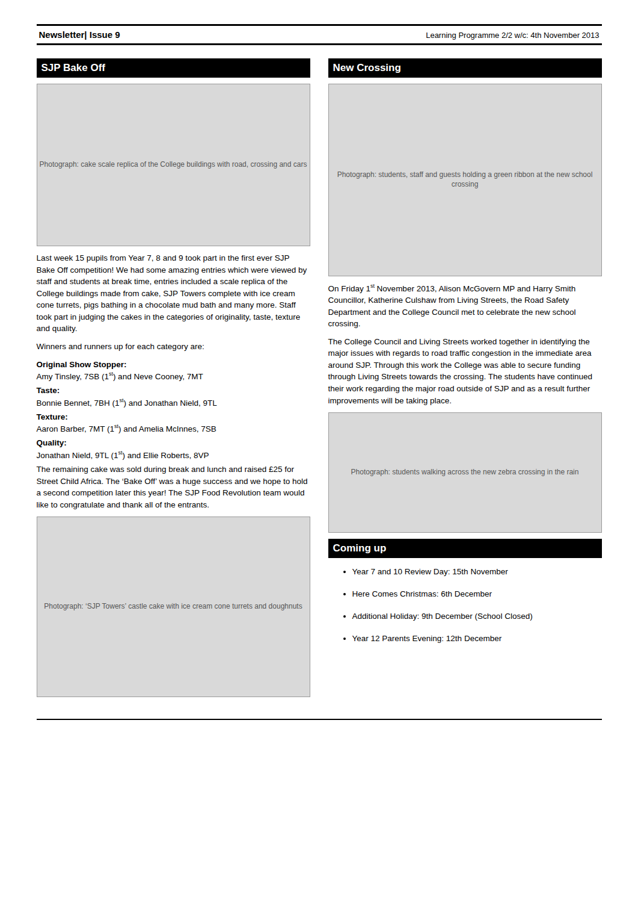Newsletter| Issue 9 Learning Programme 2/2 w/c: 4th November 2013
SJP Bake Off
Photograph: cake scale replica of the College buildings with road, crossing and cars
Last week 15 pupils from Year 7, 8 and 9 took part in the first ever SJP Bake Off competition! We had some amazing entries which were viewed by staff and students at break time, entries included a scale replica of the College buildings made from cake, SJP Towers complete with ice cream cone turrets, pigs bathing in a chocolate mud bath and many more. Staff took part in judging the cakes in the categories of originality, taste, texture and quality.
Winners and runners up for each category are:
Original Show Stopper:
Amy Tinsley, 7SB (1st) and Neve Cooney, 7MT
Taste:
Bonnie Bennet, 7BH (1st) and Jonathan Nield, 9TL
Texture:
Aaron Barber, 7MT (1st) and Amelia McInnes, 7SB
Quality:
Jonathan Nield, 9TL (1st) and Ellie Roberts, 8VP
The remaining cake was sold during break and lunch and raised £25 for Street Child Africa. The ‘Bake Off’ was a huge success and we hope to hold a second competition later this year! The SJP Food Revolution team would like to congratulate and thank all of the entrants.
Photograph: ‘SJP Towers’ castle cake with ice cream cone turrets and doughnuts
New Crossing
Photograph: students, staff and guests holding a green ribbon at the new school crossing
On Friday 1st November 2013, Alison McGovern MP and Harry Smith Councillor, Katherine Culshaw from Living Streets, the Road Safety Department and the College Council met to celebrate the new school crossing.
The College Council and Living Streets worked together in identifying the major issues with regards to road traffic congestion in the immediate area around SJP. Through this work the College was able to secure funding through Living Streets towards the crossing. The students have continued their work regarding the major road outside of SJP and as a result further improvements will be taking place.
Photograph: students walking across the new zebra crossing in the rain
Coming up
Year 7 and 10 Review Day: 15th November
Here Comes Christmas: 6th December
Additional Holiday: 9th December (School Closed)
Year 12 Parents Evening: 12th December